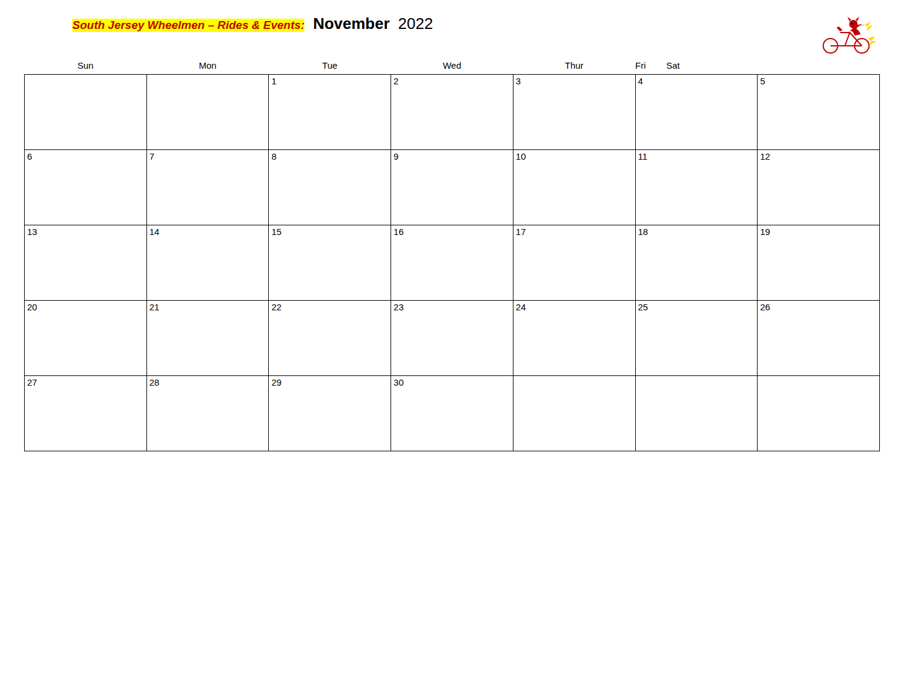South Jersey Wheelmen – Rides & Events: November 2022
| Sun | Mon | Tue | Wed | Thur | Fri Sat | |
| --- | --- | --- | --- | --- | --- | --- |
| | | 1 | 2 | 3 | 4 | 5 |
| 6 | 7 | 8 | 9 | 10 | 11 | 12 |
| 13 | 14 | 15 | 16 | 17 | 18 | 19 |
| 20 | 21 | 22 | 23 | 24 | 25 | 26 |
| 27 | 28 | 29 | 30 | | | |